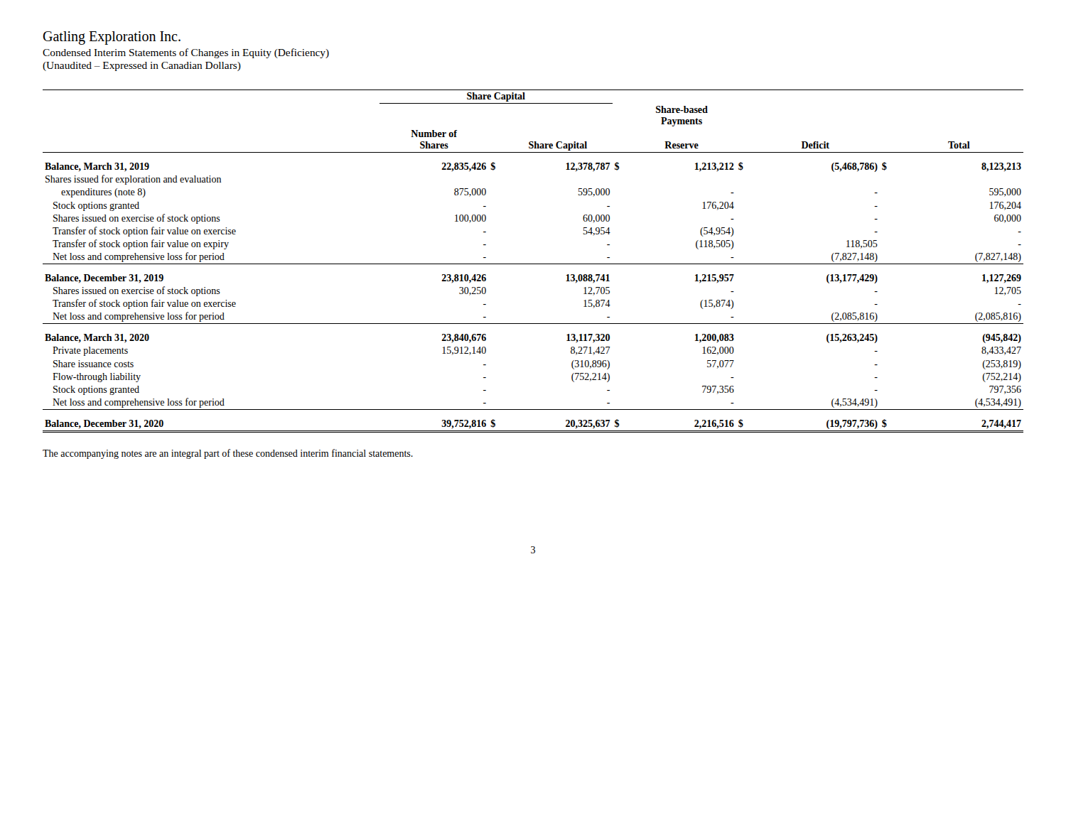Gatling Exploration Inc.
Condensed Interim Statements of Changes in Equity (Deficiency)
(Unaudited – Expressed in Canadian Dollars)
| | Share Capital | | | | | | |
| | | | | | Share-based Payments | | | | |
| | Number of Shares | | Share Capital | | Reserve | | Deficit | | Total |
| Balance, March 31, 2019 | 22,835,426 | $ | 12,378,787 | $ | 1,213,212 | $ | (5,468,786) | $ | 8,123,213 |
| Shares issued for exploration and evaluation | | | | | | | | | |
| expenditures (note 8) | 875,000 | | 595,000 | | - | | - | | 595,000 |
| Stock options granted | - | | - | | 176,204 | | - | | 176,204 |
| Shares issued on exercise of stock options | 100,000 | | 60,000 | | - | | - | | 60,000 |
| Transfer of stock option fair value on exercise | - | | 54,954 | | (54,954) | | - | | - |
| Transfer of stock option fair value on expiry | - | | - | | (118,505) | | 118,505 | | - |
| Net loss and comprehensive loss for period | - | | - | | - | | (7,827,148) | | (7,827,148) |
| Balance, December 31, 2019 | 23,810,426 | | 13,088,741 | | 1,215,957 | | (13,177,429) | | 1,127,269 |
| Shares issued on exercise of stock options | 30,250 | | 12,705 | | - | | - | | 12,705 |
| Transfer of stock option fair value on exercise | - | | 15,874 | | (15,874) | | - | | - |
| Net loss and comprehensive loss for period | - | | - | | - | | (2,085,816) | | (2,085,816) |
| Balance, March 31, 2020 | 23,840,676 | | 13,117,320 | | 1,200,083 | | (15,263,245) | | (945,842) |
| Private placements | 15,912,140 | | 8,271,427 | | 162,000 | | - | | 8,433,427 |
| Share issuance costs | - | | (310,896) | | 57,077 | | - | | (253,819) |
| Flow-through liability | - | | (752,214) | | - | | - | | (752,214) |
| Stock options granted | - | | - | | 797,356 | | - | | 797,356 |
| Net loss and comprehensive loss for period | - | | - | | - | | (4,534,491) | | (4,534,491) |
| Balance, December 31, 2020 | 39,752,816 | $ | 20,325,637 | $ | 2,216,516 | $ | (19,797,736) | $ | 2,744,417 |
The accompanying notes are an integral part of these condensed interim financial statements.
3